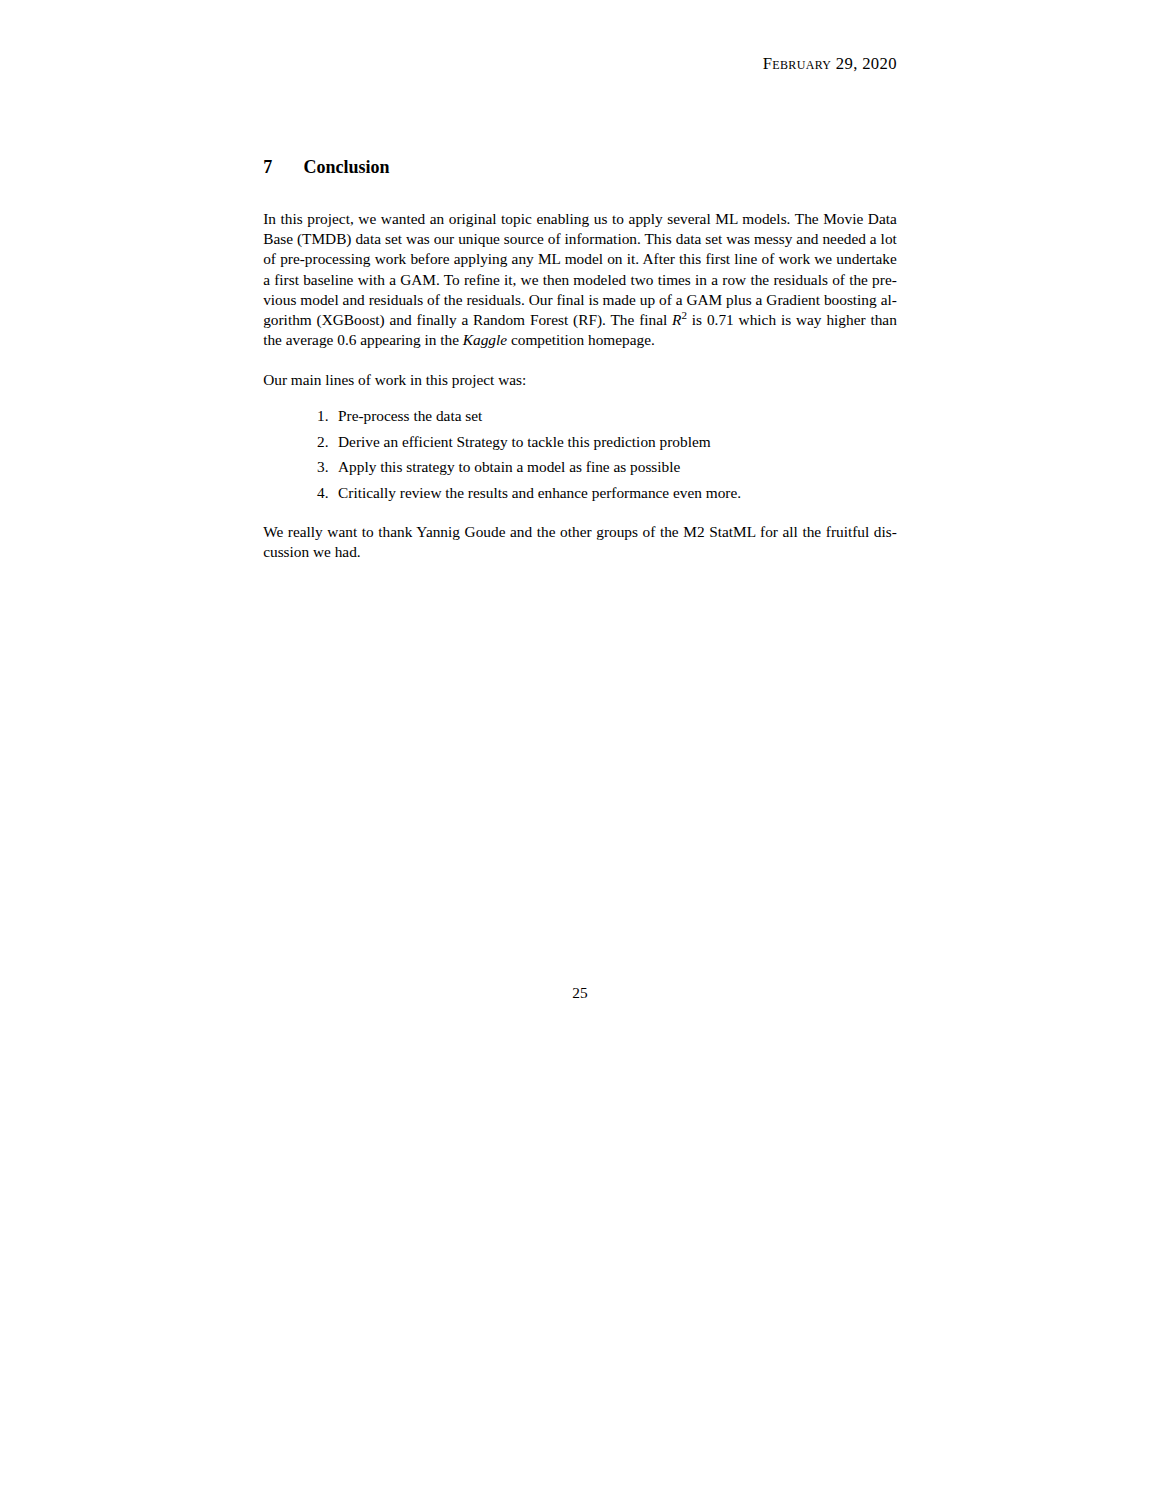February 29, 2020
7 Conclusion
In this project, we wanted an original topic enabling us to apply several ML models. The Movie Data Base (TMDB) data set was our unique source of information. This data set was messy and needed a lot of pre-processing work before applying any ML model on it. After this first line of work we undertake a first baseline with a GAM. To refine it, we then modeled two times in a row the residuals of the previous model and residuals of the residuals. Our final is made up of a GAM plus a Gradient boosting algorithm (XGBoost) and finally a Random Forest (RF). The final R2 is 0.71 which is way higher than the average 0.6 appearing in the Kaggle competition homepage.
Our main lines of work in this project was:
Pre-process the data set
Derive an efficient Strategy to tackle this prediction problem
Apply this strategy to obtain a model as fine as possible
Critically review the results and enhance performance even more.
We really want to thank Yannig Goude and the other groups of the M2 StatML for all the fruitful discussion we had.
25